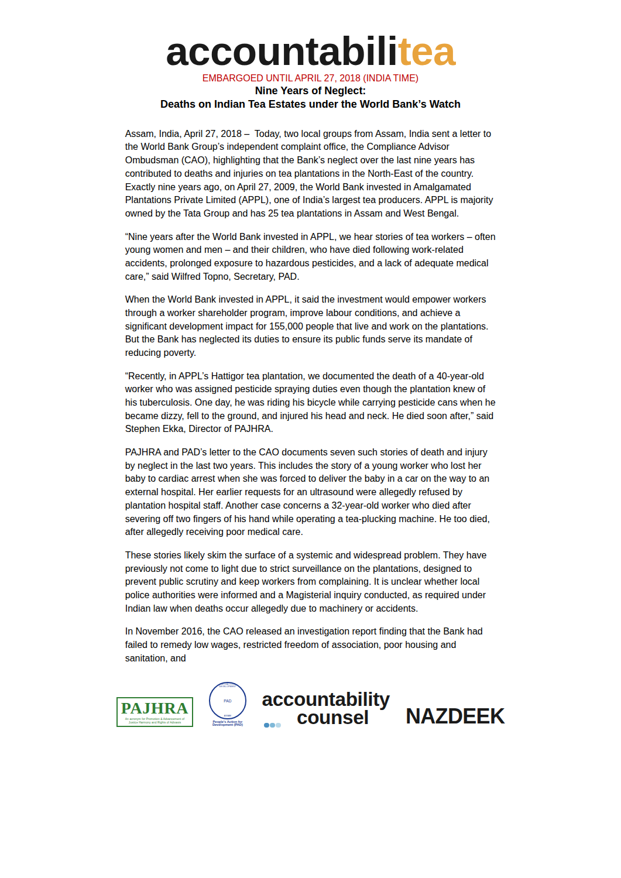accountabilitea
EMBARGOED UNTIL APRIL 27, 2018 (INDIA TIME)
Nine Years of Neglect:
Deaths on Indian Tea Estates under the World Bank’s Watch
Assam, India, April 27, 2018 – Today, two local groups from Assam, India sent a letter to the World Bank Group’s independent complaint office, the Compliance Advisor Ombudsman (CAO), highlighting that the Bank’s neglect over the last nine years has contributed to deaths and injuries on tea plantations in the North-East of the country. Exactly nine years ago, on April 27, 2009, the World Bank invested in Amalgamated Plantations Private Limited (APPL), one of India’s largest tea producers. APPL is majority owned by the Tata Group and has 25 tea plantations in Assam and West Bengal.
“Nine years after the World Bank invested in APPL, we hear stories of tea workers – often young women and men – and their children, who have died following work-related accidents, prolonged exposure to hazardous pesticides, and a lack of adequate medical care,” said Wilfred Topno, Secretary, PAD.
When the World Bank invested in APPL, it said the investment would empower workers through a worker shareholder program, improve labour conditions, and achieve a significant development impact for 155,000 people that live and work on the plantations. But the Bank has neglected its duties to ensure its public funds serve its mandate of reducing poverty.
“Recently, in APPL’s Hattigor tea plantation, we documented the death of a 40-year-old worker who was assigned pesticide spraying duties even though the plantation knew of his tuberculosis. One day, he was riding his bicycle while carrying pesticide cans when he became dizzy, fell to the ground, and injured his head and neck. He died soon after,” said Stephen Ekka, Director of PAJHRA.
PAJHRA and PAD’s letter to the CAO documents seven such stories of death and injury by neglect in the last two years. This includes the story of a young worker who lost her baby to cardiac arrest when she was forced to deliver the baby in a car on the way to an external hospital. Her earlier requests for an ultrasound were allegedly refused by plantation hospital staff. Another case concerns a 32-year-old worker who died after severing off two fingers of his hand while operating a tea-plucking machine. He too died, after allegedly receiving poor medical care.
These stories likely skim the surface of a systemic and widespread problem. They have previously not come to light due to strict surveillance on the plantations, designed to prevent public scrutiny and keep workers from complaining. It is unclear whether local police authorities were informed and a Magisterial inquiry conducted, as required under Indian law when deaths occur allegedly due to machinery or accidents.
In November 2016, the CAO released an investigation report finding that the Bank had failed to remedy low wages, restricted freedom of association, poor housing and sanitation, and
PAJHRA
An acronym for Promotion & Advancement of
Justice Harmony and Rights of Adivasis
PEOPLE'S ACTION FOR DEVELOPMENT
PAD
ASSAM
People's Action for Development (PAD)
accountability
counsel
NAZDEEK